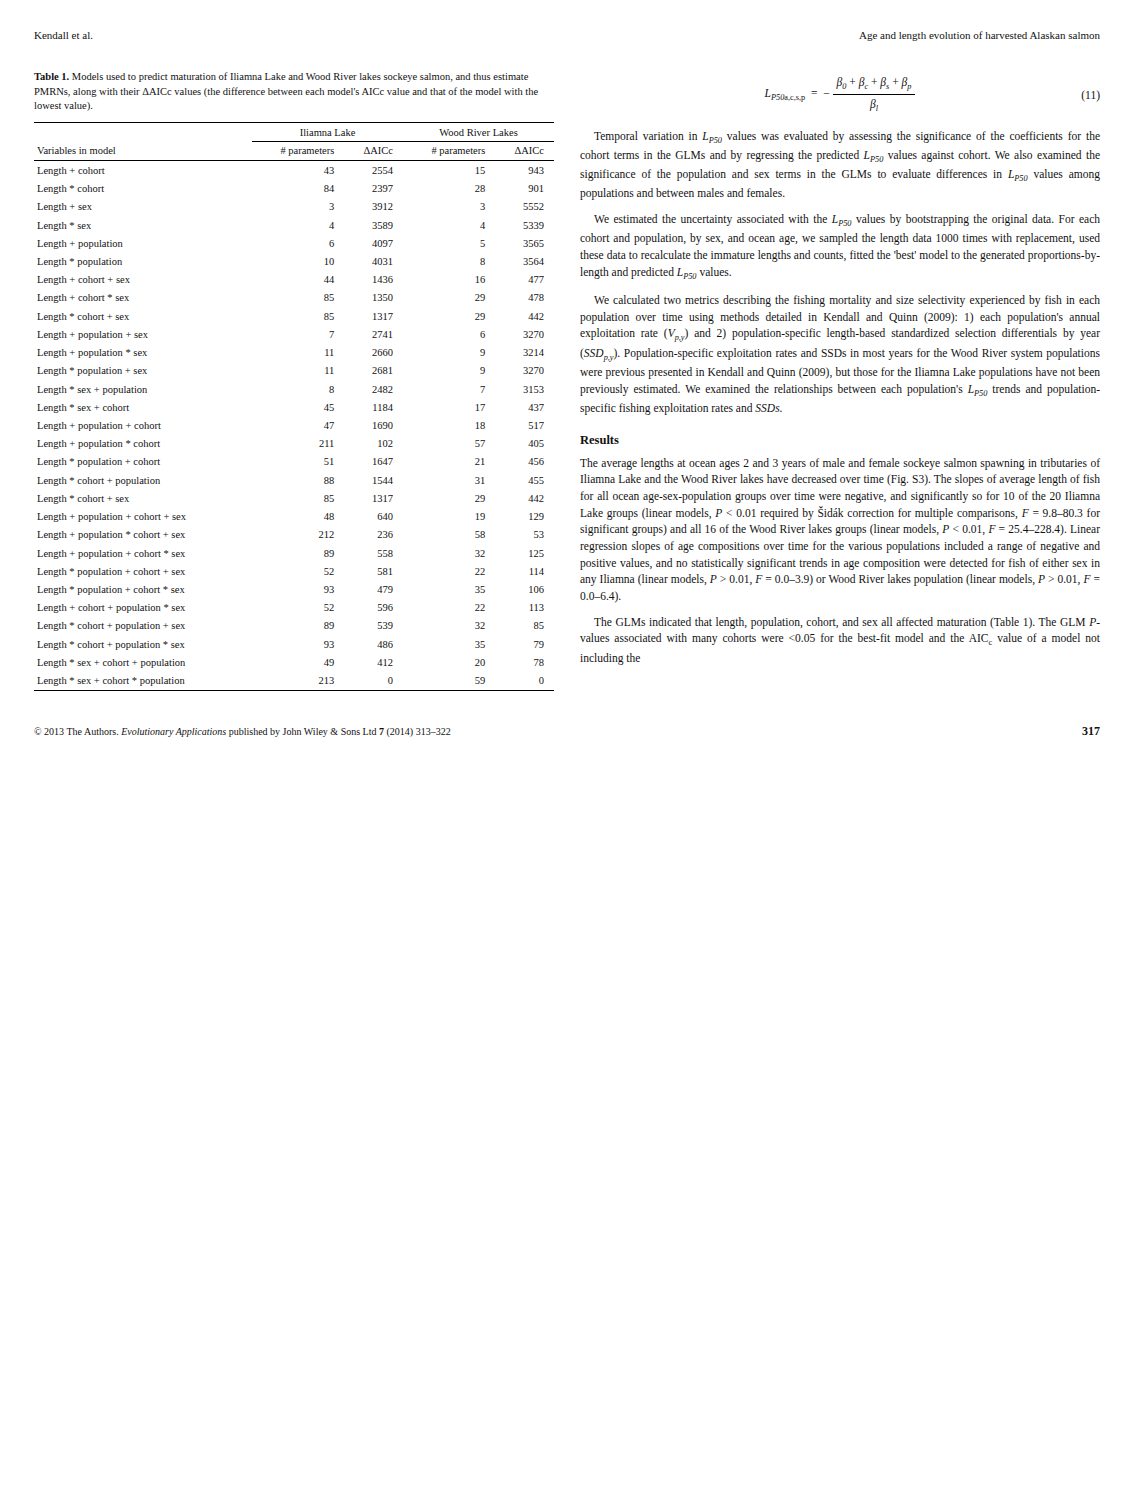Kendall et al.
Age and length evolution of harvested Alaskan salmon
Table 1. Models used to predict maturation of Iliamna Lake and Wood River lakes sockeye salmon, and thus estimate PMRNs, along with their ΔAICc values (the difference between each model's AICc value and that of the model with the lowest value).
| | Iliamna Lake | Wood River Lakes |
| --- | --- | --- |
| Variables in model | # parameters | ΔAICc | # parameters | ΔAICc |
| Length + cohort | 43 | 2554 | 15 | 943 |
| Length * cohort | 84 | 2397 | 28 | 901 |
| Length + sex | 3 | 3912 | 3 | 5552 |
| Length * sex | 4 | 3589 | 4 | 5339 |
| Length + population | 6 | 4097 | 5 | 3565 |
| Length * population | 10 | 4031 | 8 | 3564 |
| Length + cohort + sex | 44 | 1436 | 16 | 477 |
| Length + cohort * sex | 85 | 1350 | 29 | 478 |
| Length * cohort + sex | 85 | 1317 | 29 | 442 |
| Length + population + sex | 7 | 2741 | 6 | 3270 |
| Length + population * sex | 11 | 2660 | 9 | 3214 |
| Length * population + sex | 11 | 2681 | 9 | 3270 |
| Length * sex + population | 8 | 2482 | 7 | 3153 |
| Length * sex + cohort | 45 | 1184 | 17 | 437 |
| Length + population + cohort | 47 | 1690 | 18 | 517 |
| Length + population * cohort | 211 | 102 | 57 | 405 |
| Length * population + cohort | 51 | 1647 | 21 | 456 |
| Length * cohort + population | 88 | 1544 | 31 | 455 |
| Length * cohort + sex | 85 | 1317 | 29 | 442 |
| Length + population + cohort + sex | 48 | 640 | 19 | 129 |
| Length + population * cohort + sex | 212 | 236 | 58 | 53 |
| Length + population + cohort * sex | 89 | 558 | 32 | 125 |
| Length * population + cohort + sex | 52 | 581 | 22 | 114 |
| Length * population + cohort * sex | 93 | 479 | 35 | 106 |
| Length + cohort + population * sex | 52 | 596 | 22 | 113 |
| Length * cohort + population + sex | 89 | 539 | 32 | 85 |
| Length * cohort + population * sex | 93 | 486 | 35 | 79 |
| Length * sex + cohort + population | 49 | 412 | 20 | 78 |
| Length * sex + cohort * population | 213 | 0 | 59 | 0 |
LP50a,c,s,p = − β0 + βc + βs + βp βl (11)
Temporal variation in LP50 values was evaluated by assessing the significance of the coefficients for the cohort terms in the GLMs and by regressing the predicted LP50 values against cohort. We also examined the significance of the population and sex terms in the GLMs to evaluate differences in LP50 values among populations and between males and females.
We estimated the uncertainty associated with the LP50 values by bootstrapping the original data. For each cohort and population, by sex, and ocean age, we sampled the length data 1000 times with replacement, used these data to recalculate the immature lengths and counts, fitted the 'best' model to the generated proportions-by-length and predicted LP50 values.
We calculated two metrics describing the fishing mortality and size selectivity experienced by fish in each population over time using methods detailed in Kendall and Quinn (2009): 1) each population's annual exploitation rate (Vp,y) and 2) population-specific length-based standardized selection differentials by year (SSDp,y). Population-specific exploitation rates and SSDs in most years for the Wood River system populations were previous presented in Kendall and Quinn (2009), but those for the Iliamna Lake populations have not been previously estimated. We examined the relationships between each population's LP50 trends and population-specific fishing exploitation rates and SSDs.
Results
The average lengths at ocean ages 2 and 3 years of male and female sockeye salmon spawning in tributaries of Iliamna Lake and the Wood River lakes have decreased over time (Fig. S3). The slopes of average length of fish for all ocean age-sex-population groups over time were negative, and significantly so for 10 of the 20 Iliamna Lake groups (linear models, P < 0.01 required by Šidák correction for multiple comparisons, F = 9.8–80.3 for significant groups) and all 16 of the Wood River lakes groups (linear models, P < 0.01, F = 25.4–228.4). Linear regression slopes of age compositions over time for the various populations included a range of negative and positive values, and no statistically significant trends in age composition were detected for fish of either sex in any Iliamna (linear models, P > 0.01, F = 0.0–3.9) or Wood River lakes population (linear models, P > 0.01, F = 0.0–6.4).
The GLMs indicated that length, population, cohort, and sex all affected maturation (Table 1). The GLM P-values associated with many cohorts were <0.05 for the best-fit model and the AICc value of a model not including the
© 2013 The Authors. Evolutionary Applications published by John Wiley & Sons Ltd 7 (2014) 313–322
317